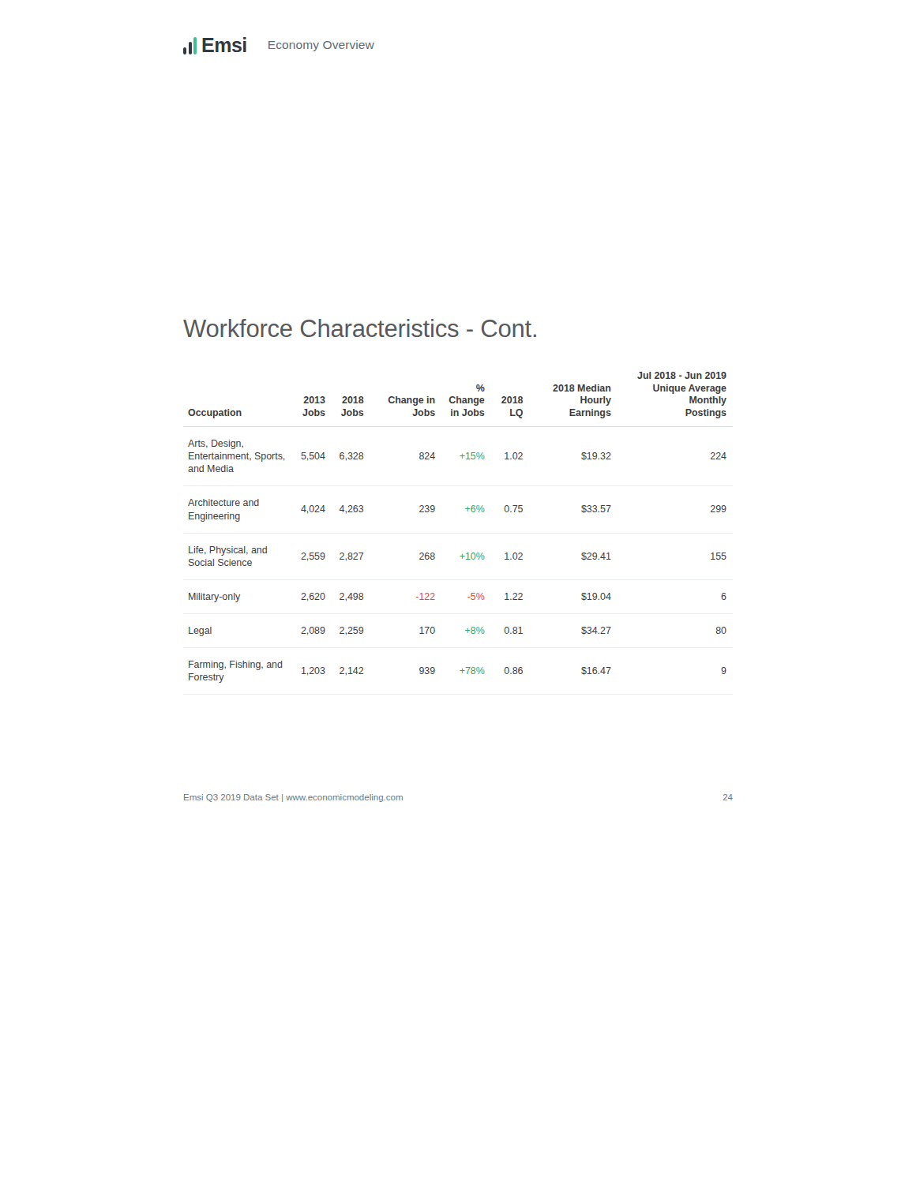Emsi
Economy Overview
Workforce Characteristics - Cont.
| Occupation | 2013 Jobs | 2018 Jobs | Change in Jobs | % Change in Jobs | 2018 LQ | 2018 Median Hourly Earnings | Jul 2018 - Jun 2019 Unique Average Monthly Postings |
| --- | --- | --- | --- | --- | --- | --- | --- |
| Arts, Design, Entertainment, Sports, and Media | 5,504 | 6,328 | 824 | +15% | 1.02 | $19.32 | 224 |
| Architecture and Engineering | 4,024 | 4,263 | 239 | +6% | 0.75 | $33.57 | 299 |
| Life, Physical, and Social Science | 2,559 | 2,827 | 268 | +10% | 1.02 | $29.41 | 155 |
| Military-only | 2,620 | 2,498 | -122 | -5% | 1.22 | $19.04 | 6 |
| Legal | 2,089 | 2,259 | 170 | +8% | 0.81 | $34.27 | 80 |
| Farming, Fishing, and Forestry | 1,203 | 2,142 | 939 | +78% | 0.86 | $16.47 | 9 |
Emsi Q3 2019 Data Set | www.economicmodeling.com
24